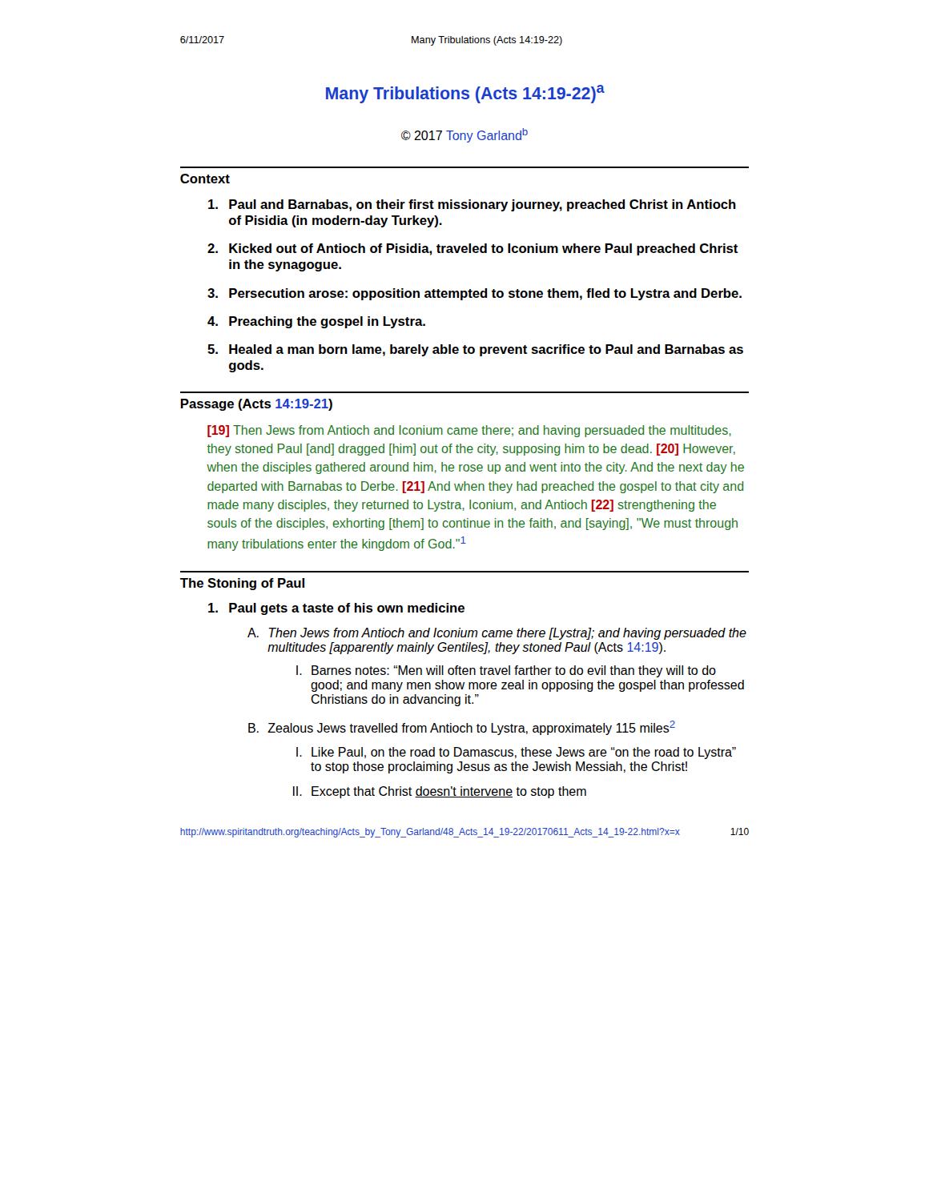6/11/2017
Many Tribulations (Acts 14:19-22)
Many Tribulations (Acts 14:19-22)a
© 2017 Tony Garlandb
Context
Paul and Barnabas, on their first missionary journey, preached Christ in Antioch of Pisidia (in modern-day Turkey).
Kicked out of Antioch of Pisidia, traveled to Iconium where Paul preached Christ in the synagogue.
Persecution arose: opposition attempted to stone them, fled to Lystra and Derbe.
Preaching the gospel in Lystra.
Healed a man born lame, barely able to prevent sacrifice to Paul and Barnabas as gods.
Passage (Acts 14:19-21)
[19] Then Jews from Antioch and Iconium came there; and having persuaded the multitudes, they stoned Paul [and] dragged [him] out of the city, supposing him to be dead. [20] However, when the disciples gathered around him, he rose up and went into the city. And the next day he departed with Barnabas to Derbe. [21] And when they had preached the gospel to that city and made many disciples, they returned to Lystra, Iconium, and Antioch [22] strengthening the souls of the disciples, exhorting [them] to continue in the faith, and [saying], "We must through many tribulations enter the kingdom of God."1
The Stoning of Paul
Paul gets a taste of his own medicine
Then Jews from Antioch and Iconium came there [Lystra]; and having persuaded the multitudes [apparently mainly Gentiles], they stoned Paul (Acts 14:19).
Barnes notes: “Men will often travel farther to do evil than they will to do good; and many men show more zeal in opposing the gospel than professed Christians do in advancing it.”
Zealous Jews travelled from Antioch to Lystra, approximately 115 miles2
Like Paul, on the road to Damascus, these Jews are “on the road to Lystra” to stop those proclaiming Jesus as the Jewish Messiah, the Christ!
Except that Christ doesn't intervene to stop them
http://www.spiritandtruth.org/teaching/Acts_by_Tony_Garland/48_Acts_14_19-22/20170611_Acts_14_19-22.html?x=x
1/10